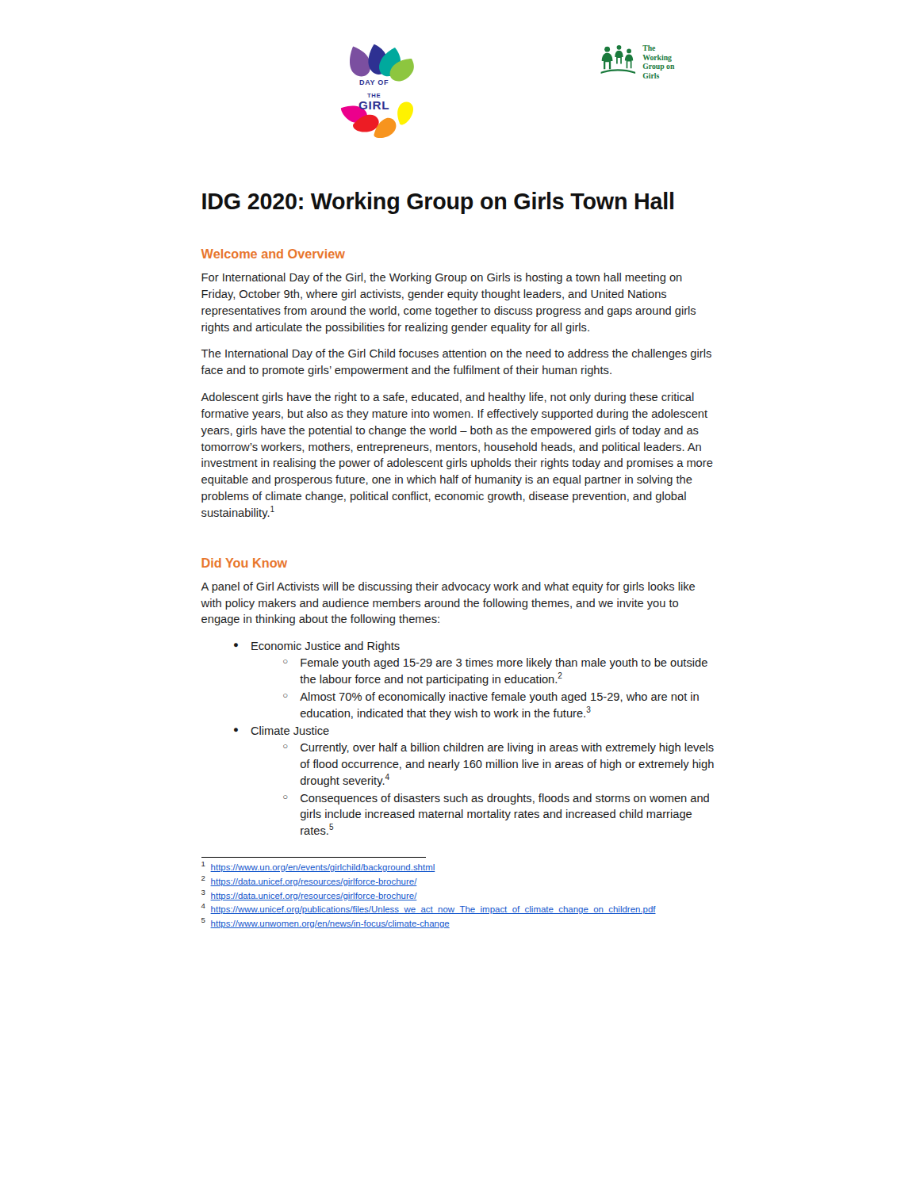DAY OF THE GIRL
The Working Group on Girls
IDG 2020: Working Group on Girls Town Hall
Welcome and Overview
For International Day of the Girl, the Working Group on Girls is hosting a town hall meeting on Friday, October 9th, where girl activists, gender equity thought leaders, and United Nations representatives from around the world, come together to discuss progress and gaps around girls rights and articulate the possibilities for realizing gender equality for all girls.
The International Day of the Girl Child focuses attention on the need to address the challenges girls face and to promote girls’ empowerment and the fulfilment of their human rights.
Adolescent girls have the right to a safe, educated, and healthy life, not only during these critical formative years, but also as they mature into women. If effectively supported during the adolescent years, girls have the potential to change the world – both as the empowered girls of today and as tomorrow’s workers, mothers, entrepreneurs, mentors, household heads, and political leaders. An investment in realising the power of adolescent girls upholds their rights today and promises a more equitable and prosperous future, one in which half of humanity is an equal partner in solving the problems of climate change, political conflict, economic growth, disease prevention, and global sustainability.1
Did You Know
A panel of Girl Activists will be discussing their advocacy work and what equity for girls looks like with policy makers and audience members around the following themes, and we invite you to engage in thinking about the following themes:
Economic Justice and Rights
Female youth aged 15-29 are 3 times more likely than male youth to be outside the labour force and not participating in education.2
Almost 70% of economically inactive female youth aged 15-29, who are not in education, indicated that they wish to work in the future.3
Climate Justice
Currently, over half a billion children are living in areas with extremely high levels of flood occurrence, and nearly 160 million live in areas of high or extremely high drought severity.4
Consequences of disasters such as droughts, floods and storms on women and girls include increased maternal mortality rates and increased child marriage rates.5
https://www.un.org/en/events/girlchild/background.shtml
https://data.unicef.org/resources/girlforce-brochure/
https://data.unicef.org/resources/girlforce-brochure/
https://www.unicef.org/publications/files/Unless_we_act_now_The_impact_of_climate_change_on_children.pdf
https://www.unwomen.org/en/news/in-focus/climate-change